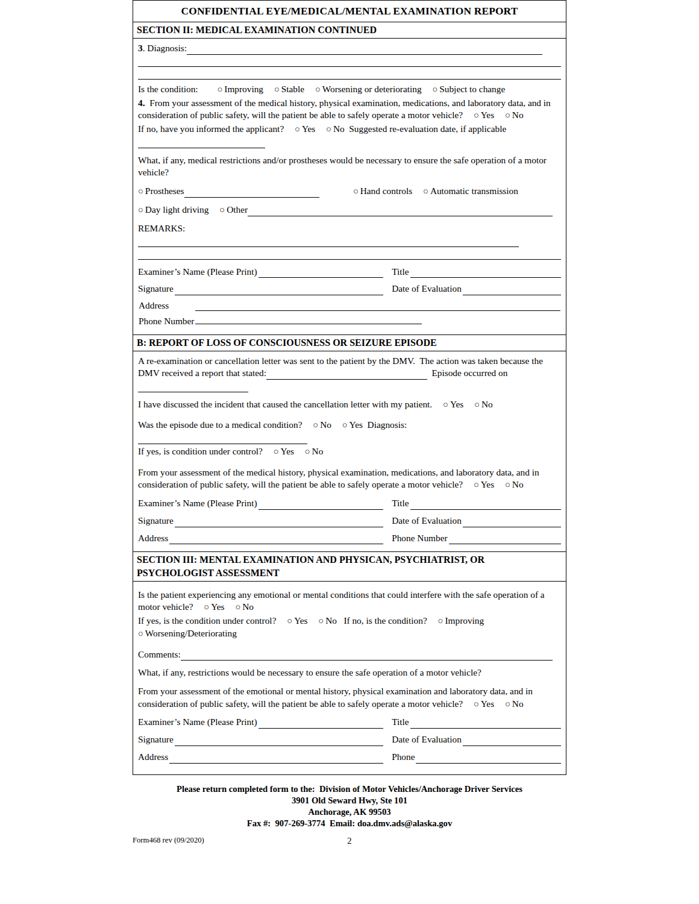CONFIDENTIAL EYE/MEDICAL/MENTAL EXAMINATION REPORT
SECTION II: MEDICAL EXAMINATION CONTINUED
3. Diagnosis:
Is the condition: Improving Stable Worsening or deteriorating Subject to change
4. From your assessment of the medical history, physical examination, medications, and laboratory data, and in consideration of public safety, will the patient be able to safely operate a motor vehicle? Yes No
If no, have you informed the applicant? Yes No Suggested re-evaluation date, if applicable
What, if any, medical restrictions and/or prostheses would be necessary to ensure the safe operation of a motor vehicle?
Prostheses Hand controls Automatic transmission
Day light driving Other
REMARKS:
| / Examiner’s Name (Please Print) / / | / Title / / |
| / Signature / / | / Date of Evaluation / / |
| Address | |
| Phone Number | |
B: REPORT OF LOSS OF CONSCIOUSNESS OR SEIZURE EPISODE
A re-examination or cancellation letter was sent to the patient by the DMV. The action was taken because the DMV received a report that stated: Episode occurred on
I have discussed the incident that caused the cancellation letter with my patient. Yes No
Was the episode due to a medical condition? No Yes Diagnosis:
If yes, is condition under control? Yes No
From your assessment of the medical history, physical examination, medications, and laboratory data, and in consideration of public safety, will the patient be able to safely operate a motor vehicle? Yes No
| / Examiner’s Name (Please Print) / / | / Title / / |
| / Signature / / | / Date of Evaluation / / |
| / Address / / | / Phone Number / / |
SECTION III: MENTAL EXAMINATION AND PHYSICAN, PSYCHIATRIST, OR PSYCHOLOGIST ASSESSMENT
Is the patient experiencing any emotional or mental conditions that could interfere with the safe operation of a motor vehicle? Yes No
If yes, is the condition under control? Yes No If no, is the condition? Improving Worsening/Deteriorating
Comments:
What, if any, restrictions would be necessary to ensure the safe operation of a motor vehicle?
From your assessment of the emotional or mental history, physical examination and laboratory data, and in consideration of public safety, will the patient be able to safely operate a motor vehicle? Yes No
| / Examiner’s Name (Please Print) / / | / Title / / |
| / Signature / / | / Date of Evaluation / / |
| / Address / / | / Phone / / |
Please return completed form to the: Division of Motor Vehicles/Anchorage Driver Services
3901 Old Seward Hwy, Ste 101
Anchorage, AK 99503
Fax #: 907-269-3774 Email: doa.dmv.ads@alaska.gov
Form468 rev (09/2020) 2